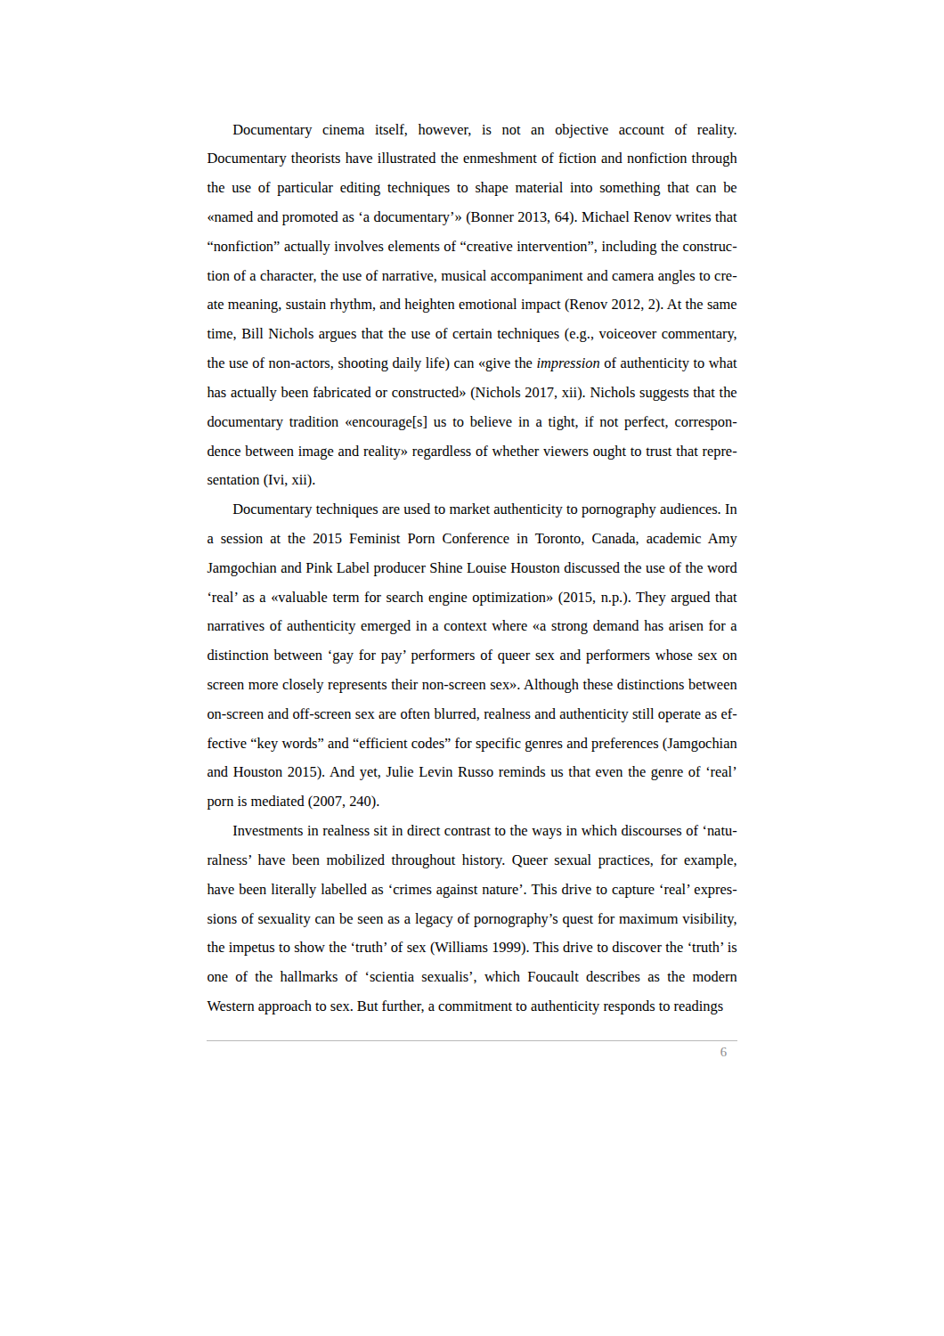Documentary cinema itself, however, is not an objective account of reality. Documentary theorists have illustrated the enmeshment of fiction and nonfiction through the use of particular editing techniques to shape material into something that can be «named and promoted as ‘a documentary’» (Bonner 2013, 64). Michael Renov writes that “nonfiction” actually involves elements of “creative intervention”, including the construction of a character, the use of narrative, musical accompaniment and camera angles to create meaning, sustain rhythm, and heighten emotional impact (Renov 2012, 2). At the same time, Bill Nichols argues that the use of certain techniques (e.g., voiceover commentary, the use of non-actors, shooting daily life) can «give the impression of authenticity to what has actually been fabricated or constructed» (Nichols 2017, xii). Nichols suggests that the documentary tradition «encourage[s] us to believe in a tight, if not perfect, correspondence between image and reality» regardless of whether viewers ought to trust that representation (Ivi, xii).
Documentary techniques are used to market authenticity to pornography audiences. In a session at the 2015 Feminist Porn Conference in Toronto, Canada, academic Amy Jamgochian and Pink Label producer Shine Louise Houston discussed the use of the word ‘real’ as a «valuable term for search engine optimization» (2015, n.p.). They argued that narratives of authenticity emerged in a context where «a strong demand has arisen for a distinction between ‘gay for pay’ performers of queer sex and performers whose sex on screen more closely represents their non-screen sex». Although these distinctions between on-screen and off-screen sex are often blurred, realness and authenticity still operate as effective “key words” and “efficient codes” for specific genres and preferences (Jamgochian and Houston 2015). And yet, Julie Levin Russo reminds us that even the genre of ‘real’ porn is mediated (2007, 240).
Investments in realness sit in direct contrast to the ways in which discourses of ‘naturalness’ have been mobilized throughout history. Queer sexual practices, for example, have been literally labelled as ‘crimes against nature’. This drive to capture ‘real’ expressions of sexuality can be seen as a legacy of pornography’s quest for maximum visibility, the impetus to show the ‘truth’ of sex (Williams 1999). This drive to discover the ‘truth’ is one of the hallmarks of ‘scientia sexualis’, which Foucault describes as the modern Western approach to sex. But further, a commitment to authenticity responds to readings
6